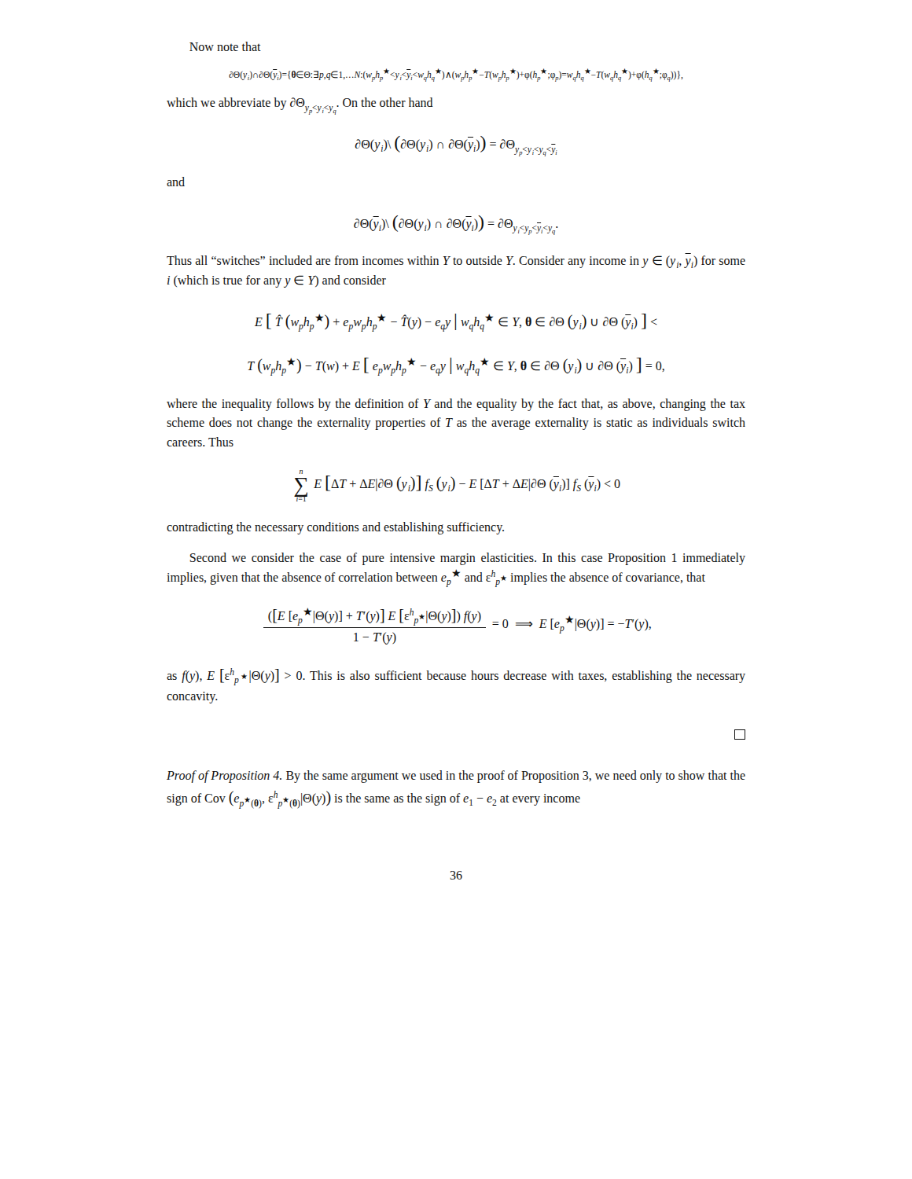Now note that
∂Θ(y i)∩∂Θ(yi)={θ∈Θ:∃p,q∈1,…N:(wphp★<y i<yi<wqhq★)∧(wphp★−T(wphp★)+φ(hp★;φp)=wqhq★−T(wqhq★)+φ(hq★;φq))},
which we abbreviate by ∂Θyp<y i<yq. On the other hand
∂Θ(y i)\ (∂Θ(y i) ∩ ∂Θ(yi)) = ∂Θyp<y i<yq<yi
and
∂Θ(yi)\ (∂Θ(y i) ∩ ∂Θ(yi)) = ∂Θy i<yp<yi<yq.
Thus all “switches” included are from incomes within Y to outside Y. Consider any income in y ∈ (y i, yi) for some i (which is true for any y ∈ Y) and consider
E [ T̂ (wphp★) + epwphp★ − T̂(y) − eqy | wqhq★ ∈ Y, θ ∈ ∂Θ (y i) ∪ ∂Θ (yi) ] <
T (wphp★) − T(w) + E [ epwphp★ − eqy | wqhq★ ∈ Y, θ ∈ ∂Θ (y i) ∪ ∂Θ (yi) ] = 0,
where the inequality follows by the definition of Y and the equality by the fact that, as above, changing the tax scheme does not change the externality properties of T as the average externality is static as individuals switch careers. Thus
n∑i=1 E [ΔT + ΔE|∂Θ (y i)] fS (y i) − E [ΔT + ΔE|∂Θ (yi)] fS (yi) < 0
contradicting the necessary conditions and establishing sufficiency.
Second we consider the case of pure intensive margin elasticities. In this case Proposition 1 immediately implies, given that the absence of correlation between ep★ and εhp★ implies the absence of covariance, that
([E [ep★|Θ(y)] + T′(y)] E [εhp★|Θ(y)]) f(y) 1 − T′(y) = 0 ⟹ E [ep★|Θ(y)] = −T′(y),
as f(y), E [εhp★|Θ(y)] > 0. This is also sufficient because hours decrease with taxes, establishing the necessary concavity.
Proof of Proposition 4. By the same argument we used in the proof of Proposition 3, we need only to show that the sign of Cov (ep★(θ), εhp★(θ)|Θ(y)) is the same as the sign of e1 − e2 at every income
36